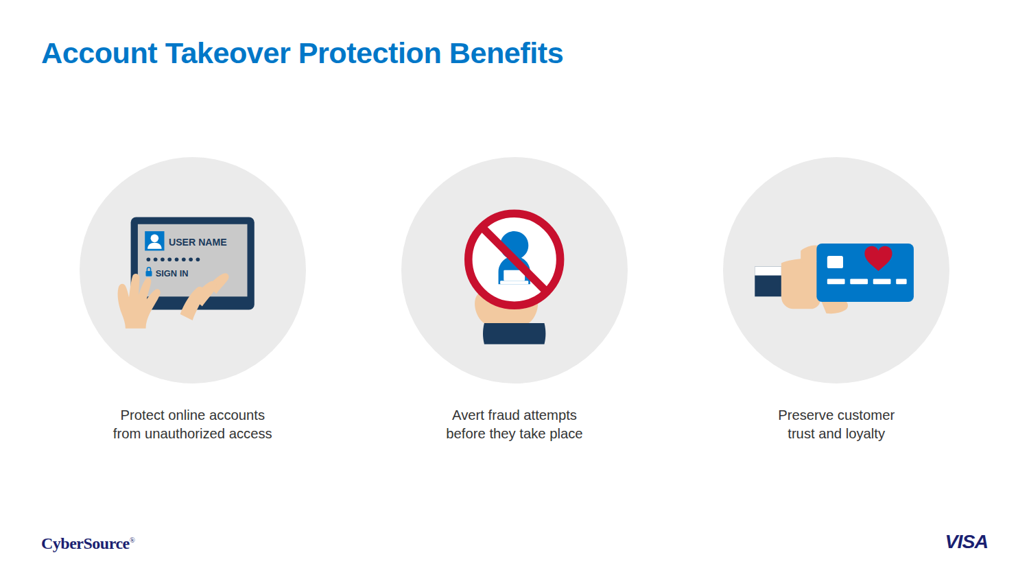Account Takeover Protection Benefits
USER NAME SIGN IN
Protect online accounts
from unauthorized access
Avert fraud attempts
before they take place
Preserve customer
trust and loyalty
CyberSource®
VISA